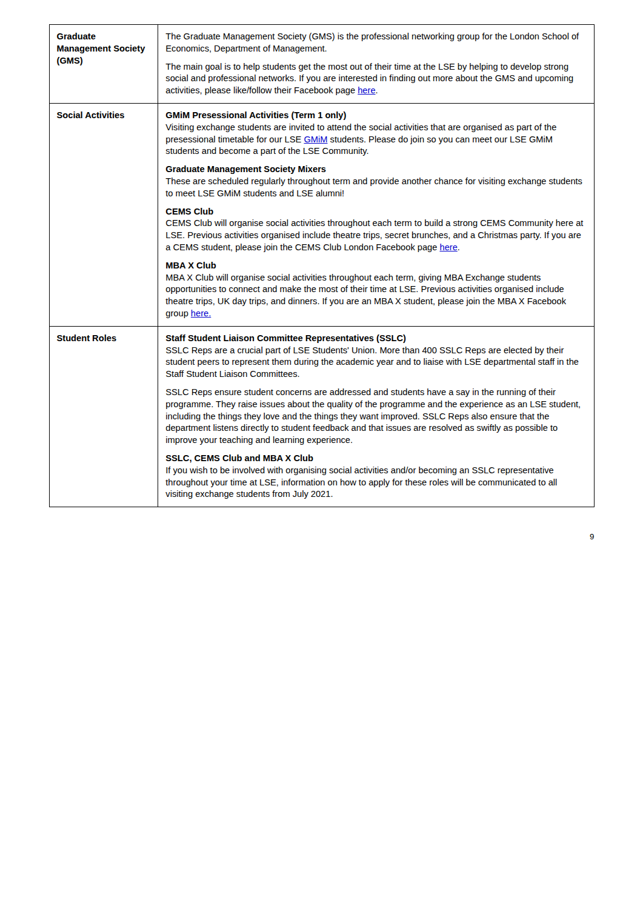| Graduate Management Society (GMS) | The Graduate Management Society (GMS) is the professional networking group for the London School of Economics, Department of Management. The main goal is to help students get the most out of their time at the LSE by helping to develop strong social and professional networks. If you are interested in finding out more about the GMS and upcoming activities, please like/follow their Facebook page here . |
| Social Activities | GMiM Presessional Activities (Term 1 only) Visiting exchange students are invited to attend the social activities that are organised as part of the presessional timetable for our LSE GMiM students. Please do join so you can meet our LSE GMiM students and become a part of the LSE Community. Graduate Management Society Mixers These are scheduled regularly throughout term and provide another chance for visiting exchange students to meet LSE GMiM students and LSE alumni! CEMS Club CEMS Club will organise social activities throughout each term to build a strong CEMS Community here at LSE. Previous activities organised include theatre trips, secret brunches, and a Christmas party. If you are a CEMS student, please join the CEMS Club London Facebook page here . MBA X Club MBA X Club will organise social activities throughout each term, giving MBA Exchange students opportunities to connect and make the most of their time at LSE. Previous activities organised include theatre trips, UK day trips, and dinners. If you are an MBA X student, please join the MBA X Facebook group here. |
| Student Roles | Staff Student Liaison Committee Representatives (SSLC) SSLC Reps are a crucial part of LSE Students' Union. More than 400 SSLC Reps are elected by their student peers to represent them during the academic year and to liaise with LSE departmental staff in the Staff Student Liaison Committees. SSLC Reps ensure student concerns are addressed and students have a say in the running of their programme. They raise issues about the quality of the programme and the experience as an LSE student, including the things they love and the things they want improved. SSLC Reps also ensure that the department listens directly to student feedback and that issues are resolved as swiftly as possible to improve your teaching and learning experience. SSLC, CEMS Club and MBA X Club If you wish to be involved with organising social activities and/or becoming an SSLC representative throughout your time at LSE, information on how to apply for these roles will be communicated to all visiting exchange students from July 2021. |
9